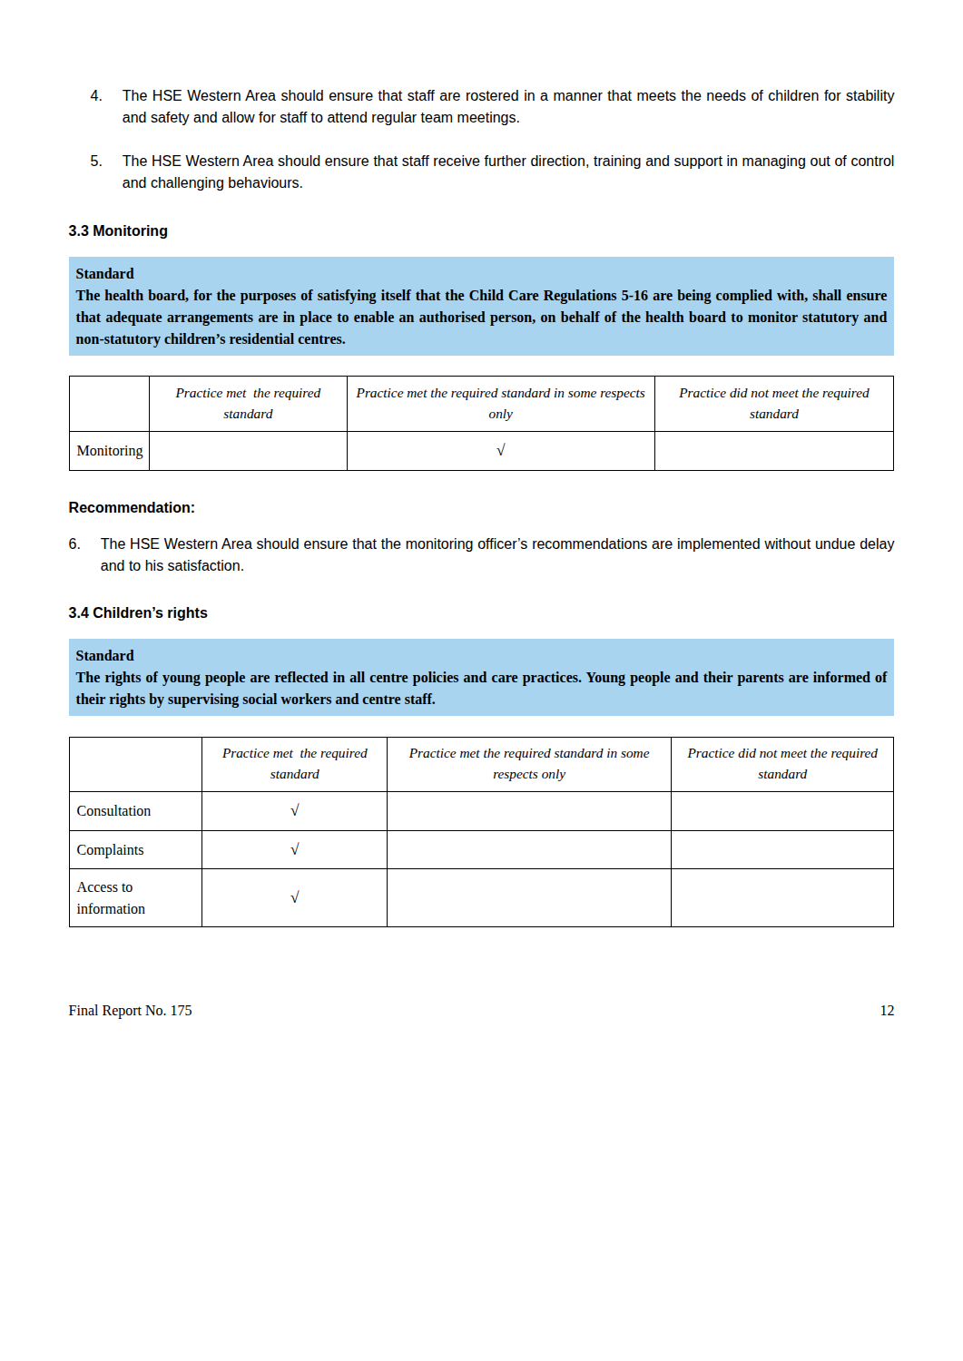4. The HSE Western Area should ensure that staff are rostered in a manner that meets the needs of children for stability and safety and allow for staff to attend regular team meetings.
5. The HSE Western Area should ensure that staff receive further direction, training and support in managing out of control and challenging behaviours.
3.3 Monitoring
Standard
The health board, for the purposes of satisfying itself that the Child Care Regulations 5-16 are being complied with, shall ensure that adequate arrangements are in place to enable an authorised person, on behalf of the health board to monitor statutory and non-statutory children’s residential centres.
| | Practice met the required standard | Practice met the required standard in some respects only | Practice did not meet the required standard |
| --- | --- | --- | --- |
| Monitoring | | √ | |
Recommendation:
6. The HSE Western Area should ensure that the monitoring officer’s recommendations are implemented without undue delay and to his satisfaction.
3.4 Children’s rights
Standard
The rights of young people are reflected in all centre policies and care practices. Young people and their parents are informed of their rights by supervising social workers and centre staff.
| | Practice met the required standard | Practice met the required standard in some respects only | Practice did not meet the required standard |
| --- | --- | --- | --- |
| Consultation | √ | | |
| Complaints | √ | | |
| Access to information | √ | | |
Final Report No. 175 12